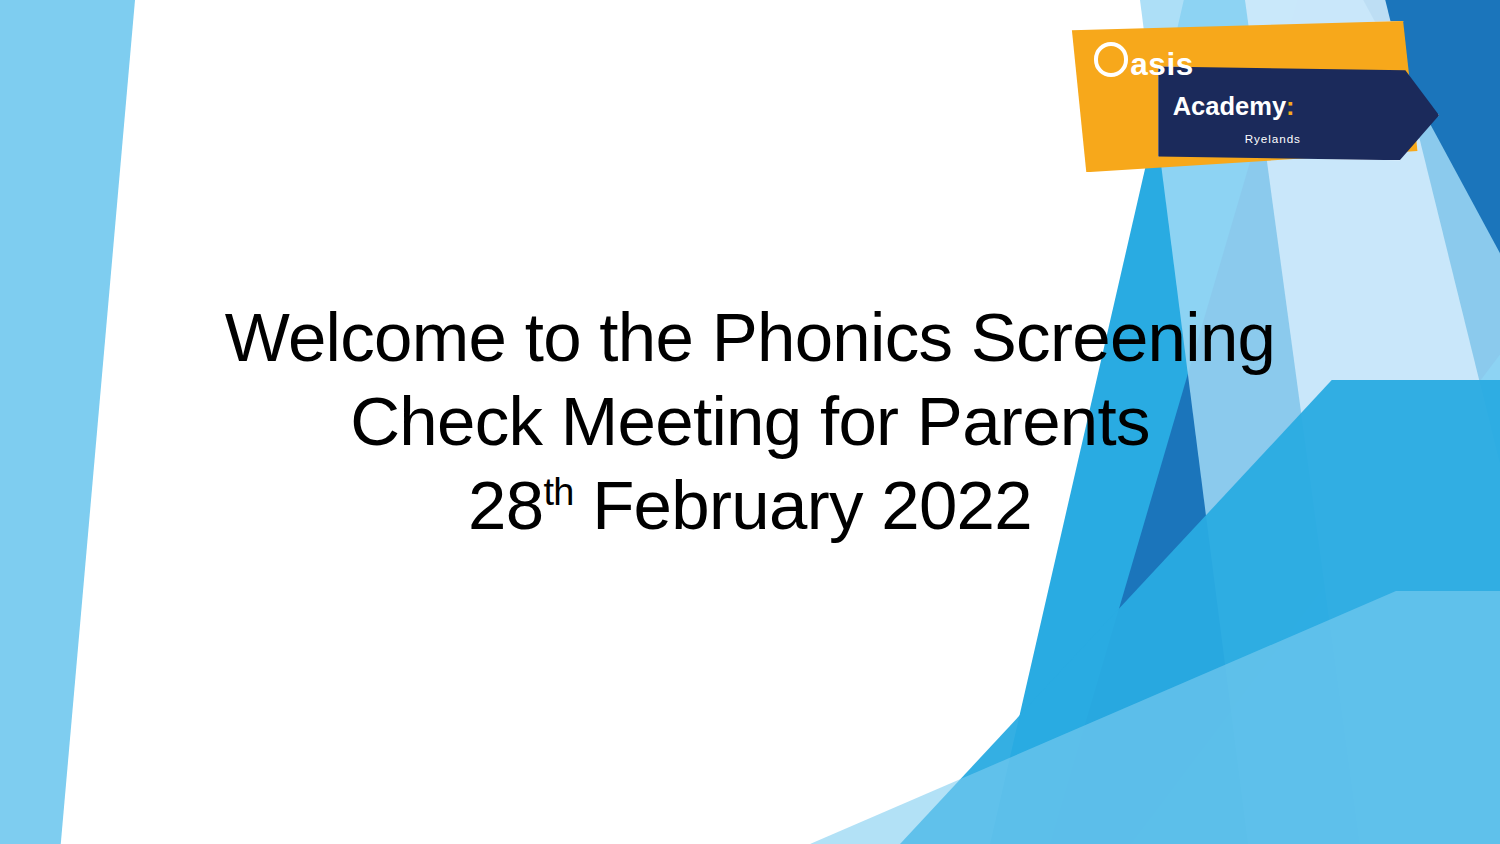asis
Academy:
Ryelands
Welcome to the Phonics Screening Check Meeting for Parents
28th February 2022